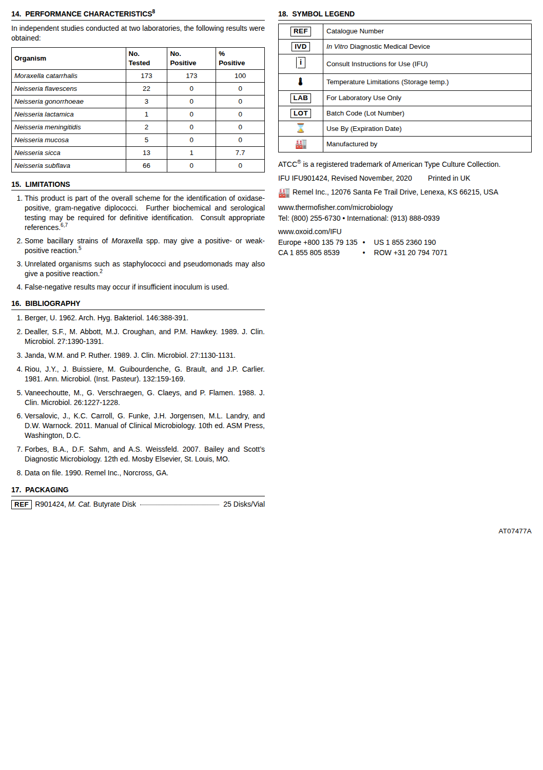14. Performance Characteristics8
In independent studies conducted at two laboratories, the following results were obtained:
| Organism | No. Tested | No. Positive | % Positive |
| --- | --- | --- | --- |
| Moraxella catarrhalis | 173 | 173 | 100 |
| Neisseria flavescens | 22 | 0 | 0 |
| Neisseria gonorrhoeae | 3 | 0 | 0 |
| Neisseria lactamica | 1 | 0 | 0 |
| Neisseria meningitidis | 2 | 0 | 0 |
| Neisseria mucosa | 5 | 0 | 0 |
| Neisseria sicca | 13 | 1 | 7.7 |
| Neisseria subflava | 66 | 0 | 0 |
15. Limitations
This product is part of the overall scheme for the identification of oxidase-positive, gram-negative diplococci. Further biochemical and serological testing may be required for definitive identification. Consult appropriate references.6,7
Some bacillary strains of Moraxella spp. may give a positive- or weak-positive reaction.5
Unrelated organisms such as staphylococci and pseudomonads may also give a positive reaction.2
False-negative results may occur if insufficient inoculum is used.
16. Bibliography
Berger, U. 1962. Arch. Hyg. Bakteriol. 146:388-391.
Dealler, S.F., M. Abbott, M.J. Croughan, and P.M. Hawkey. 1989. J. Clin. Microbiol. 27:1390-1391.
Janda, W.M. and P. Ruther. 1989. J. Clin. Microbiol. 27:1130-1131.
Riou, J.Y., J. Buissiere, M. Guibourdenche, G. Brault, and J.P. Carlier. 1981. Ann. Microbiol. (Inst. Pasteur). 132:159-169.
Vaneechoutte, M., G. Verschraegen, G. Claeys, and P. Flamen. 1988. J. Clin. Microbiol. 26:1227-1228.
Versalovic, J., K.C. Carroll, G. Funke, J.H. Jorgensen, M.L. Landry, and D.W. Warnock. 2011. Manual of Clinical Microbiology. 10th ed. ASM Press, Washington, D.C.
Forbes, B.A., D.F. Sahm, and A.S. Weissfeld. 2007. Bailey and Scott’s Diagnostic Microbiology. 12th ed. Mosby Elsevier, St. Louis, MO.
Data on file. 1990. Remel Inc., Norcross, GA.
17. Packaging
REF R901424, M. Cat. Butyrate Disk 25 Disks/Vial
18. Symbol Legend
| REF | Catalogue Number |
| IVD | In Vitro Diagnostic Medical Device |
| i | Consult Instructions for Use (IFU) |
| 🌡 | Temperature Limitations (Storage temp.) |
| LAB | For Laboratory Use Only |
| LOT | Batch Code (Lot Number) |
| ⌛ | Use By (Expiration Date) |
| 🏭 | Manufactured by |
ATCC® is a registered trademark of American Type Culture Collection.
IFU IFU901424, Revised November, 2020 Printed in UK
🏭
Remel Inc., 12076 Santa Fe Trail Drive, Lenexa, KS 66215, USA
www.thermofisher.com/microbiology
Tel: (800) 255-6730 • International: (913) 888-0939
www.oxoid.com/IFU
| Europe +800 135 79 135 | • | US 1 855 2360 190 |
| CA 1 855 805 8539 | • | ROW +31 20 794 7071 |
AT07477A